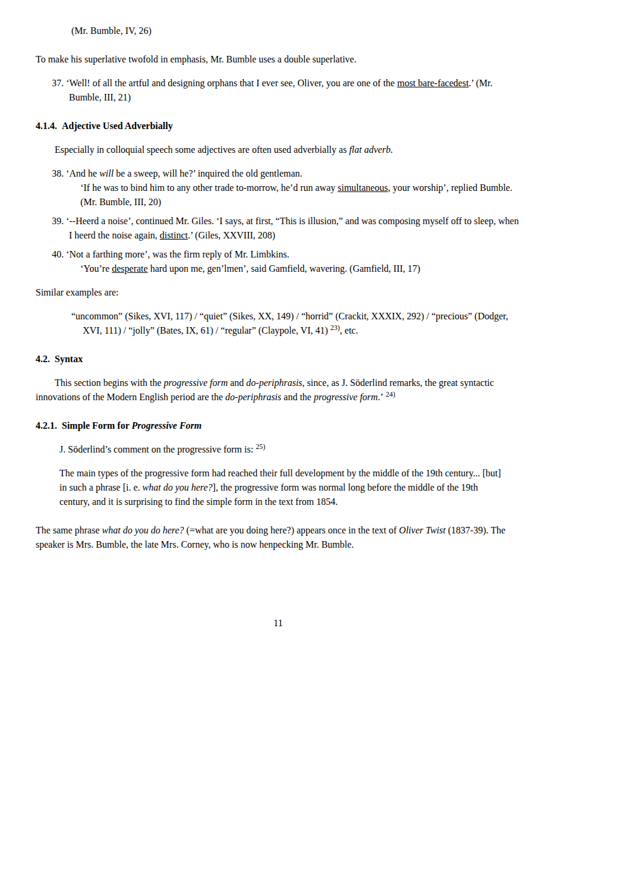(Mr. Bumble, IV, 26)
To make his superlative twofold in emphasis, Mr. Bumble uses a double superlative.
37. ‘Well! of all the artful and designing orphans that I ever see, Oliver, you are one of the most bare-facedest.’ (Mr. Bumble, III, 21)
4.1.4. Adjective Used Adverbially
Especially in colloquial speech some adjectives are often used adverbially as flat adverb.
38. ‘And he will be a sweep, will he?’ inquired the old gentleman. ‘If he was to bind him to any other trade to-morrow, he’d run away simultaneous, your worship’, replied Bumble. (Mr. Bumble, III, 20)
39. ‘--Heerd a noise’, continued Mr. Giles. ‘I says, at first, “This is illusion,” and was composing myself off to sleep, when I heerd the noise again, distinct.’ (Giles, XXVIII, 208)
40. ‘Not a farthing more’, was the firm reply of Mr. Limbkins. ‘You’re desperate hard upon me, gen’lmen’, said Gamfield, wavering. (Gamfield, III, 17)
Similar examples are:
“uncommon” (Sikes, XVI, 117) / “quiet” (Sikes, XX, 149) / “horrid” (Crackit, XXXIX, 292) / “precious” (Dodger, XVI, 111) / “jolly” (Bates, IX, 61) / “regular” (Claypole, VI, 41) 23), etc.
4.2. Syntax
This section begins with the progressive form and do-periphrasis, since, as J. Söderlind remarks, the great syntactic innovations of the Modern English period are the do-periphrasis and the progressive form.’ 24)
4.2.1. Simple Form for Progressive Form
J. Söderlind’s comment on the progressive form is: 25)
The main types of the progressive form had reached their full development by the middle of the 19th century... [but] in such a phrase [i. e. what do you here?], the progressive form was normal long before the middle of the 19th century, and it is surprising to find the simple form in the text from 1854.
The same phrase what do you do here? (=what are you doing here?) appears once in the text of Oliver Twist (1837-39). The speaker is Mrs. Bumble, the late Mrs. Corney, who is now henpecking Mr. Bumble.
11